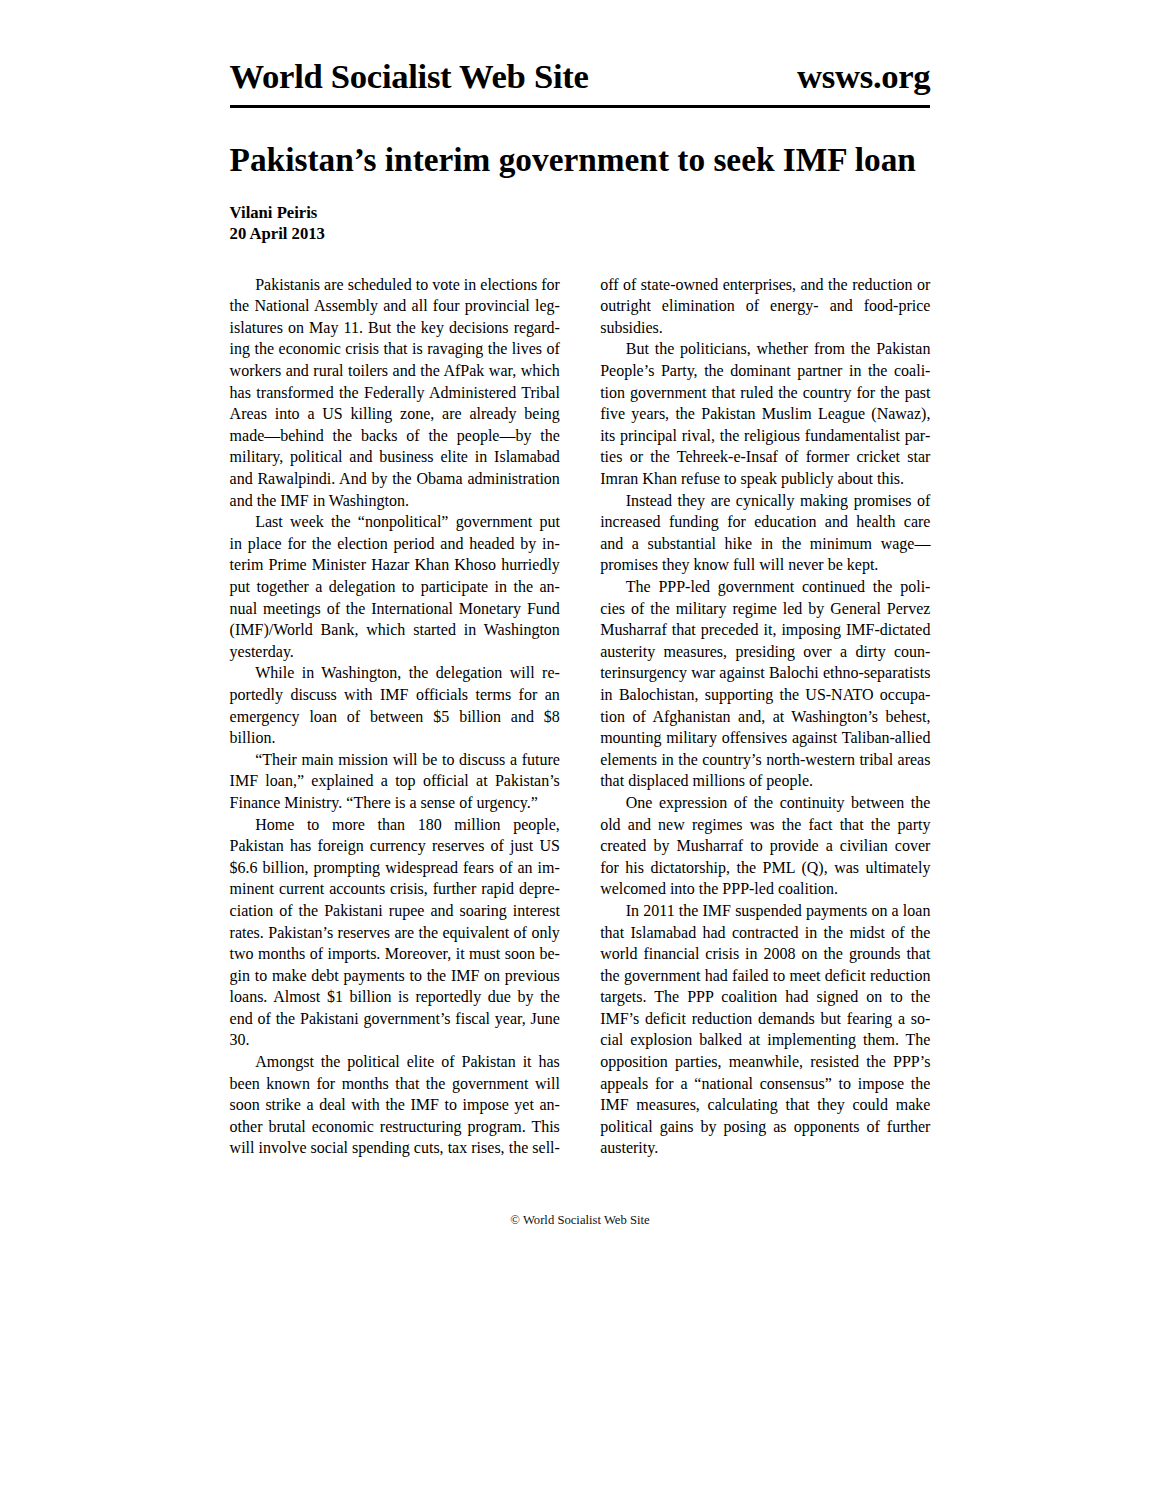World Socialist Web Site wsws.org
Pakistan’s interim government to seek IMF loan
Vilani Peiris 20 April 2013
Pakistanis are scheduled to vote in elections for the National Assembly and all four provincial legislatures on May 11. But the key decisions regarding the economic crisis that is ravaging the lives of workers and rural toilers and the AfPak war, which has transformed the Federally Administered Tribal Areas into a US killing zone, are already being made—behind the backs of the people—by the military, political and business elite in Islamabad and Rawalpindi. And by the Obama administration and the IMF in Washington.
Last week the “nonpolitical” government put in place for the election period and headed by interim Prime Minister Hazar Khan Khoso hurriedly put together a delegation to participate in the annual meetings of the International Monetary Fund (IMF)/World Bank, which started in Washington yesterday.
While in Washington, the delegation will reportedly discuss with IMF officials terms for an emergency loan of between $5 billion and $8 billion.
“Their main mission will be to discuss a future IMF loan,” explained a top official at Pakistan’s Finance Ministry. “There is a sense of urgency.”
Home to more than 180 million people, Pakistan has foreign currency reserves of just US $6.6 billion, prompting widespread fears of an imminent current accounts crisis, further rapid depreciation of the Pakistani rupee and soaring interest rates. Pakistan’s reserves are the equivalent of only two months of imports. Moreover, it must soon begin to make debt payments to the IMF on previous loans. Almost $1 billion is reportedly due by the end of the Pakistani government’s fiscal year, June 30.
Amongst the political elite of Pakistan it has been known for months that the government will soon strike a deal with the IMF to impose yet another brutal economic restructuring program. This will involve social spending cuts, tax rises, the sell-off of state-owned enterprises, and the reduction or outright elimination of energy- and food-price subsidies.
But the politicians, whether from the Pakistan People’s Party, the dominant partner in the coalition government that ruled the country for the past five years, the Pakistan Muslim League (Nawaz), its principal rival, the religious fundamentalist parties or the Tehreek-e-Insaf of former cricket star Imran Khan refuse to speak publicly about this.
Instead they are cynically making promises of increased funding for education and health care and a substantial hike in the minimum wage—promises they know full will never be kept.
The PPP-led government continued the policies of the military regime led by General Pervez Musharraf that preceded it, imposing IMF-dictated austerity measures, presiding over a dirty counterinsurgency war against Balochi ethno-separatists in Balochistan, supporting the US-NATO occupation of Afghanistan and, at Washington’s behest, mounting military offensives against Taliban-allied elements in the country’s north-western tribal areas that displaced millions of people.
One expression of the continuity between the old and new regimes was the fact that the party created by Musharraf to provide a civilian cover for his dictatorship, the PML (Q), was ultimately welcomed into the PPP-led coalition.
In 2011 the IMF suspended payments on a loan that Islamabad had contracted in the midst of the world financial crisis in 2008 on the grounds that the government had failed to meet deficit reduction targets. The PPP coalition had signed on to the IMF’s deficit reduction demands but fearing a social explosion balked at implementing them. The opposition parties, meanwhile, resisted the PPP’s appeals for a “national consensus” to impose the IMF measures, calculating that they could make political gains by posing as opponents of further austerity.
© World Socialist Web Site